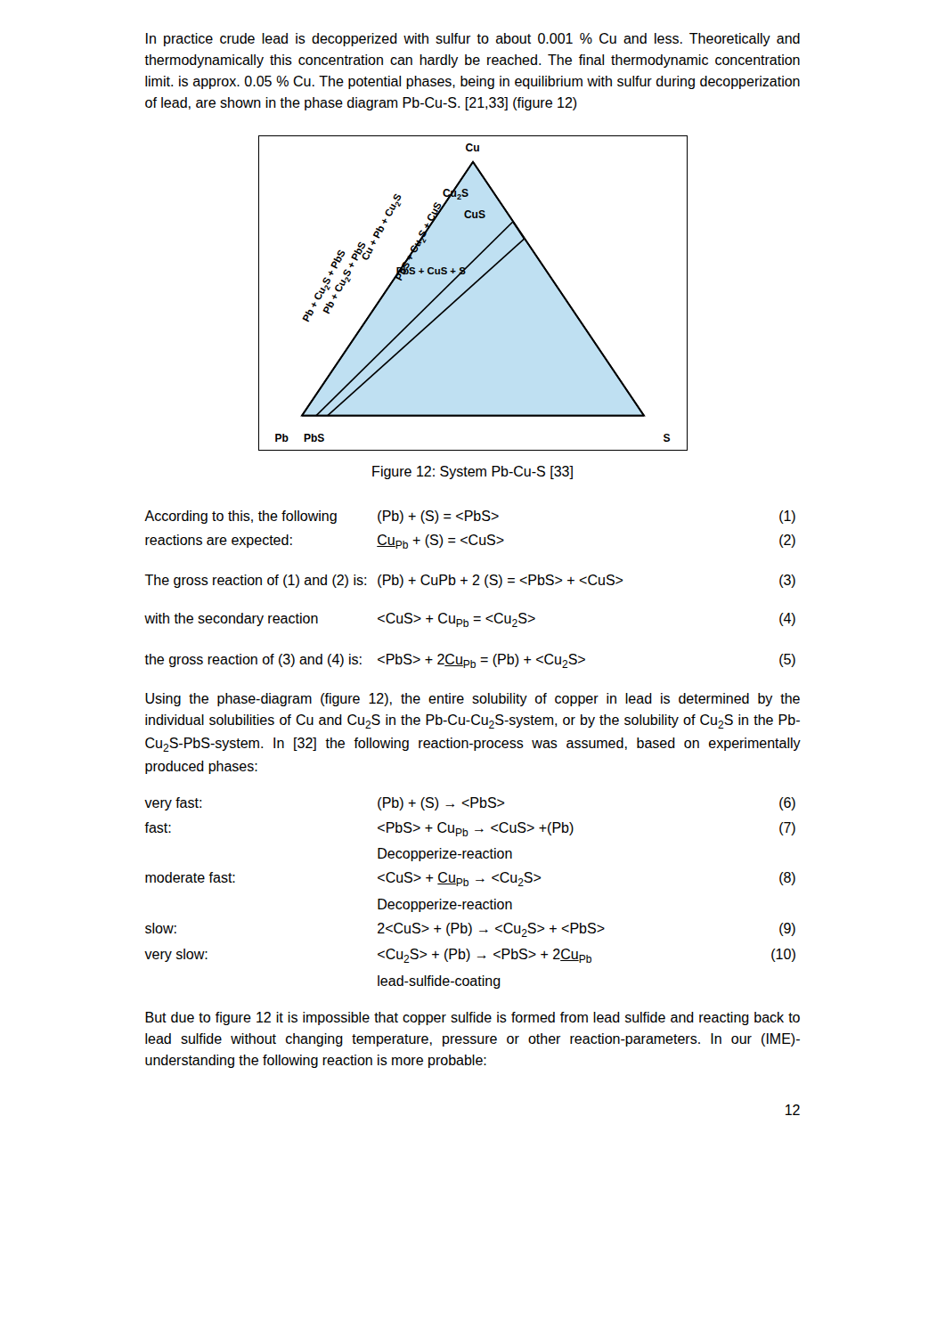In practice crude lead is decopperized with sulfur to about 0.001 % Cu and less. Theoretically and thermodynamically this concentration can hardly be reached. The final thermodynamic concentration limit. is approx. 0.05 % Cu. The potential phases, being in equilibrium with sulfur during decopperization of lead, are shown in the phase diagram Pb-Cu-S. [21,33] (figure 12)
Cu Pb PbS S Cu2 S CuS Cu + Pb + Cu2 S PbS + Cu2 S + CuS Pb + Cu2 S + PbS Pb + Cu2 S + PbS PbS + CuS + S
Figure 12: System Pb-Cu-S [33]
| According to this, the following | (Pb) + (S) = <PbS> | (1) |
| reactions are expected: | Cu Pb + (S) = <CuS> | (2) |
| The gross reaction of (1) and (2) is: | (Pb) + CuPb + 2 (S) = <PbS> + <CuS> | (3) |
| with the secondary reaction | <CuS> + Cu Pb = <Cu 2 S> | (4) |
| the gross reaction of (3) and (4) is: | <PbS> + 2 Cu Pb = (Pb) + <Cu 2 S> | (5) |
Using the phase-diagram (figure 12), the entire solubility of copper in lead is determined by the individual solubilities of Cu and Cu2 S in the Pb-Cu-Cu2 S-system, or by the solubility of Cu2 S in the Pb-Cu2 S-PbS-system. In [32] the following reaction-process was assumed, based on experimentally produced phases:
| very fast: | (Pb) + (S) → <PbS> | (6) |
| fast: | <PbS> + Cu Pb → <CuS> +(Pb) | (7) |
| | Decopperize-reaction | |
| moderate fast: | <CuS> + Cu Pb → <Cu 2 S> | (8) |
| | Decopperize-reaction | |
| slow: | 2<CuS> + (Pb) → <Cu 2 S> + <PbS> | (9) |
| very slow: | <Cu 2 S> + (Pb) → <PbS> + 2 Cu Pb | (10) |
| | lead-sulfide-coating | |
But due to figure 12 it is impossible that copper sulfide is formed from lead sulfide and reacting back to lead sulfide without changing temperature, pressure or other reaction-parameters. In our (IME)-understanding the following reaction is more probable:
12